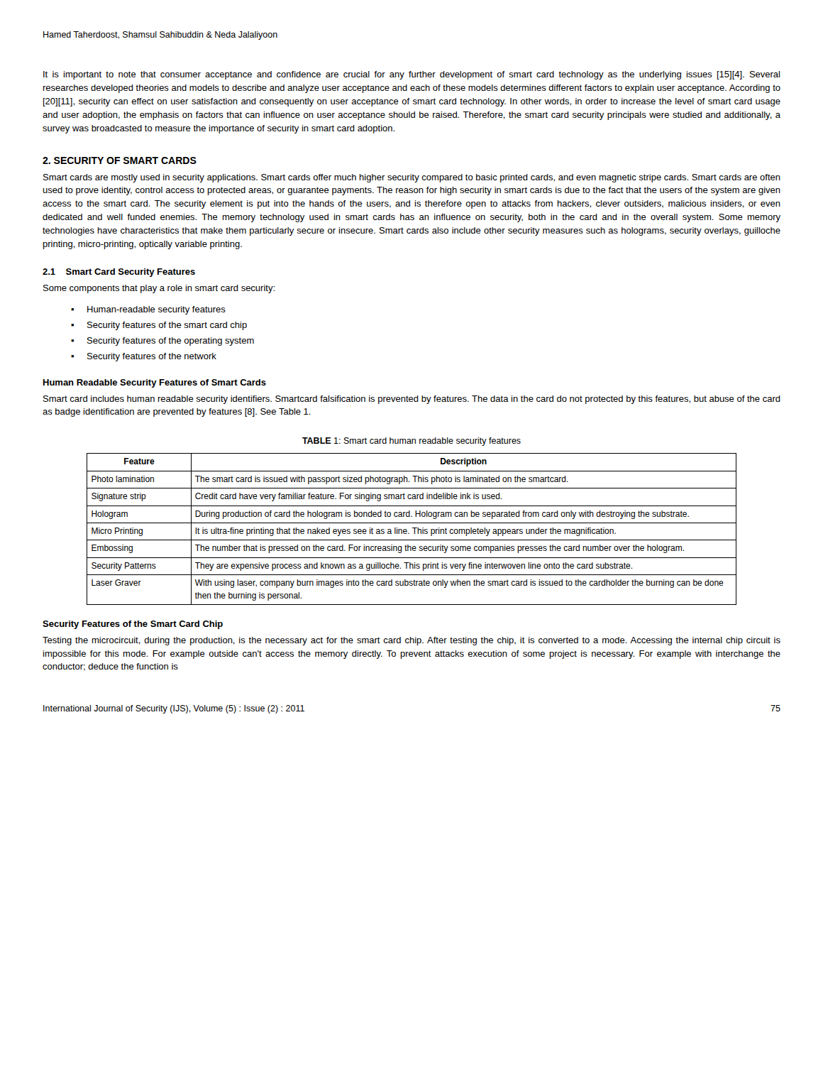Hamed Taherdoost, Shamsul Sahibuddin & Neda Jalaliyoon
It is important to note that consumer acceptance and confidence are crucial for any further development of smart card technology as the underlying issues [15][4]. Several researches developed theories and models to describe and analyze user acceptance and each of these models determines different factors to explain user acceptance. According to [20][11], security can effect on user satisfaction and consequently on user acceptance of smart card technology. In other words, in order to increase the level of smart card usage and user adoption, the emphasis on factors that can influence on user acceptance should be raised. Therefore, the smart card security principals were studied and additionally, a survey was broadcasted to measure the importance of security in smart card adoption.
2. Security of Smart Cards
Smart cards are mostly used in security applications. Smart cards offer much higher security compared to basic printed cards, and even magnetic stripe cards. Smart cards are often used to prove identity, control access to protected areas, or guarantee payments. The reason for high security in smart cards is due to the fact that the users of the system are given access to the smart card. The security element is put into the hands of the users, and is therefore open to attacks from hackers, clever outsiders, malicious insiders, or even dedicated and well funded enemies. The memory technology used in smart cards has an influence on security, both in the card and in the overall system. Some memory technologies have characteristics that make them particularly secure or insecure. Smart cards also include other security measures such as holograms, security overlays, guilloche printing, micro-printing, optically variable printing.
2.1 Smart Card Security Features
Some components that play a role in smart card security:
Human-readable security features
Security features of the smart card chip
Security features of the operating system
Security features of the network
Human Readable Security Features of Smart Cards
Smart card includes human readable security identifiers. Smartcard falsification is prevented by features. The data in the card do not protected by this features, but abuse of the card as badge identification are prevented by features [8]. See Table 1.
TABLE 1: Smart card human readable security features
| Feature | Description |
| --- | --- |
| Photo lamination | The smart card is issued with passport sized photograph. This photo is laminated on the smartcard. |
| Signature strip | Credit card have very familiar feature. For singing smart card indelible ink is used. |
| Hologram | During production of card the hologram is bonded to card. Hologram can be separated from card only with destroying the substrate. |
| Micro Printing | It is ultra-fine printing that the naked eyes see it as a line. This print completely appears under the magnification. |
| Embossing | The number that is pressed on the card. For increasing the security some companies presses the card number over the hologram. |
| Security Patterns | They are expensive process and known as a guilloche. This print is very fine interwoven line onto the card substrate. |
| Laser Graver | With using laser, company burn images into the card substrate only when the smart card is issued to the cardholder the burning can be done then the burning is personal. |
Security Features of the Smart Card Chip
Testing the microcircuit, during the production, is the necessary act for the smart card chip. After testing the chip, it is converted to a mode. Accessing the internal chip circuit is impossible for this mode. For example outside can't access the memory directly. To prevent attacks execution of some project is necessary. For example with interchange the conductor; deduce the function is
International Journal of Security (IJS), Volume (5) : Issue (2) : 2011 75